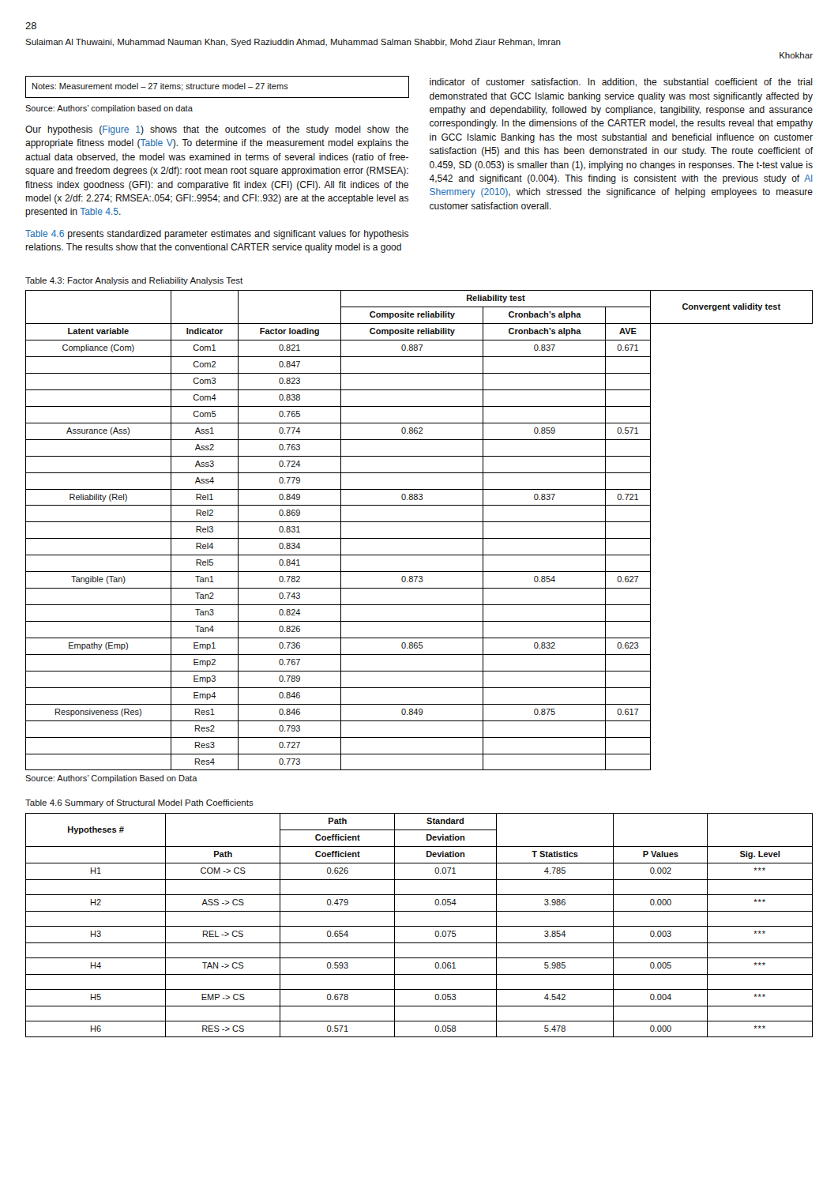28
Sulaiman Al Thuwaini, Muhammad Nauman Khan, Syed Raziuddin Ahmad, Muhammad Salman Shabbir, Mohd Ziaur Rehman, Imran Khokhar
Notes: Measurement model – 27 items; structure model – 27 items
Source: Authors’ compilation based on data
Our hypothesis (Figure 1) shows that the outcomes of the study model show the appropriate fitness model (Table V). To determine if the measurement model explains the actual data observed, the model was examined in terms of several indices (ratio of free-square and freedom degrees (x 2/df): root mean root square approximation error (RMSEA): fitness index goodness (GFI): and comparative fit index (CFI) (CFI). All fit indices of the model (x 2/df: 2.274; RMSEA:.054; GFI:.9954; and CFI:.932) are at the acceptable level as presented in Table 4.5.
Table 4.6 presents standardized parameter estimates and significant values for hypothesis relations. The results show that the conventional CARTER service quality model is a good
indicator of customer satisfaction. In addition, the substantial coefficient of the trial demonstrated that GCC Islamic banking service quality was most significantly affected by empathy and dependability, followed by compliance, tangibility, response and assurance correspondingly. In the dimensions of the CARTER model, the results reveal that empathy in GCC Islamic Banking has the most substantial and beneficial influence on customer satisfaction (H5) and this has been demonstrated in our study. The route coefficient of 0.459, SD (0.053) is smaller than (1), implying no changes in responses. The t-test value is 4,542 and significant (0.004). This finding is consistent with the previous study of Al Shemmery (2010), which stressed the significance of helping employees to measure customer satisfaction overall.
Table 4.3: Factor Analysis and Reliability Analysis Test
| | | | Reliability test | Convergent validity test |
| --- | --- | --- | --- | --- |
| Composite reliability | Cronbach’s alpha | |
| Latent variable | Indicator | Factor loading | Composite reliability | Cronbach’s alpha | AVE | |
| Compliance (Com) | Com1 | 0.821 | 0.887 | 0.837 | 0.671 | |
| | Com2 | 0.847 | | | | |
| | Com3 | 0.823 | | | | |
| | Com4 | 0.838 | | | | |
| | Com5 | 0.765 | | | | |
| Assurance (Ass) | Ass1 | 0.774 | 0.862 | 0.859 | 0.571 | |
| | Ass2 | 0.763 | | | | |
| | Ass3 | 0.724 | | | | |
| | Ass4 | 0.779 | | | | |
| Reliability (Rel) | Rel1 | 0.849 | 0.883 | 0.837 | 0.721 | |
| | Rel2 | 0.869 | | | | |
| | Rel3 | 0.831 | | | | |
| | Rel4 | 0.834 | | | | |
| | Rel5 | 0.841 | | | | |
| Tangible (Tan) | Tan1 | 0.782 | 0.873 | 0.854 | 0.627 | |
| | Tan2 | 0.743 | | | | |
| | Tan3 | 0.824 | | | | |
| | Tan4 | 0.826 | | | | |
| Empathy (Emp) | Emp1 | 0.736 | 0.865 | 0.832 | 0.623 | |
| | Emp2 | 0.767 | | | | |
| | Emp3 | 0.789 | | | | |
| | Emp4 | 0.846 | | | | |
| Responsiveness (Res) | Res1 | 0.846 | 0.849 | 0.875 | 0.617 | |
| | Res2 | 0.793 | | | | |
| | Res3 | 0.727 | | | | |
| | Res4 | 0.773 | | | | |
Source: Authors’ Compilation Based on Data
Table 4.6 Summary of Structural Model Path Coefficients
| Hypotheses # | | Path | Standard | | | |
| --- | --- | --- | --- | --- | --- | --- |
| Coefficient | Deviation |
| | Path | Coefficient | Deviation | T Statistics | P Values | Sig. Level |
| H1 | COM -> CS | 0.626 | 0.071 | 4.785 | 0.002 | *** |
| H2 | ASS -> CS | 0.479 | 0.054 | 3.986 | 0.000 | *** |
| H3 | REL -> CS | 0.654 | 0.075 | 3.854 | 0.003 | *** |
| H4 | TAN -> CS | 0.593 | 0.061 | 5.985 | 0.005 | *** |
| H5 | EMP -> CS | 0.678 | 0.053 | 4.542 | 0.004 | *** |
| H6 | RES -> CS | 0.571 | 0.058 | 5.478 | 0.000 | *** |